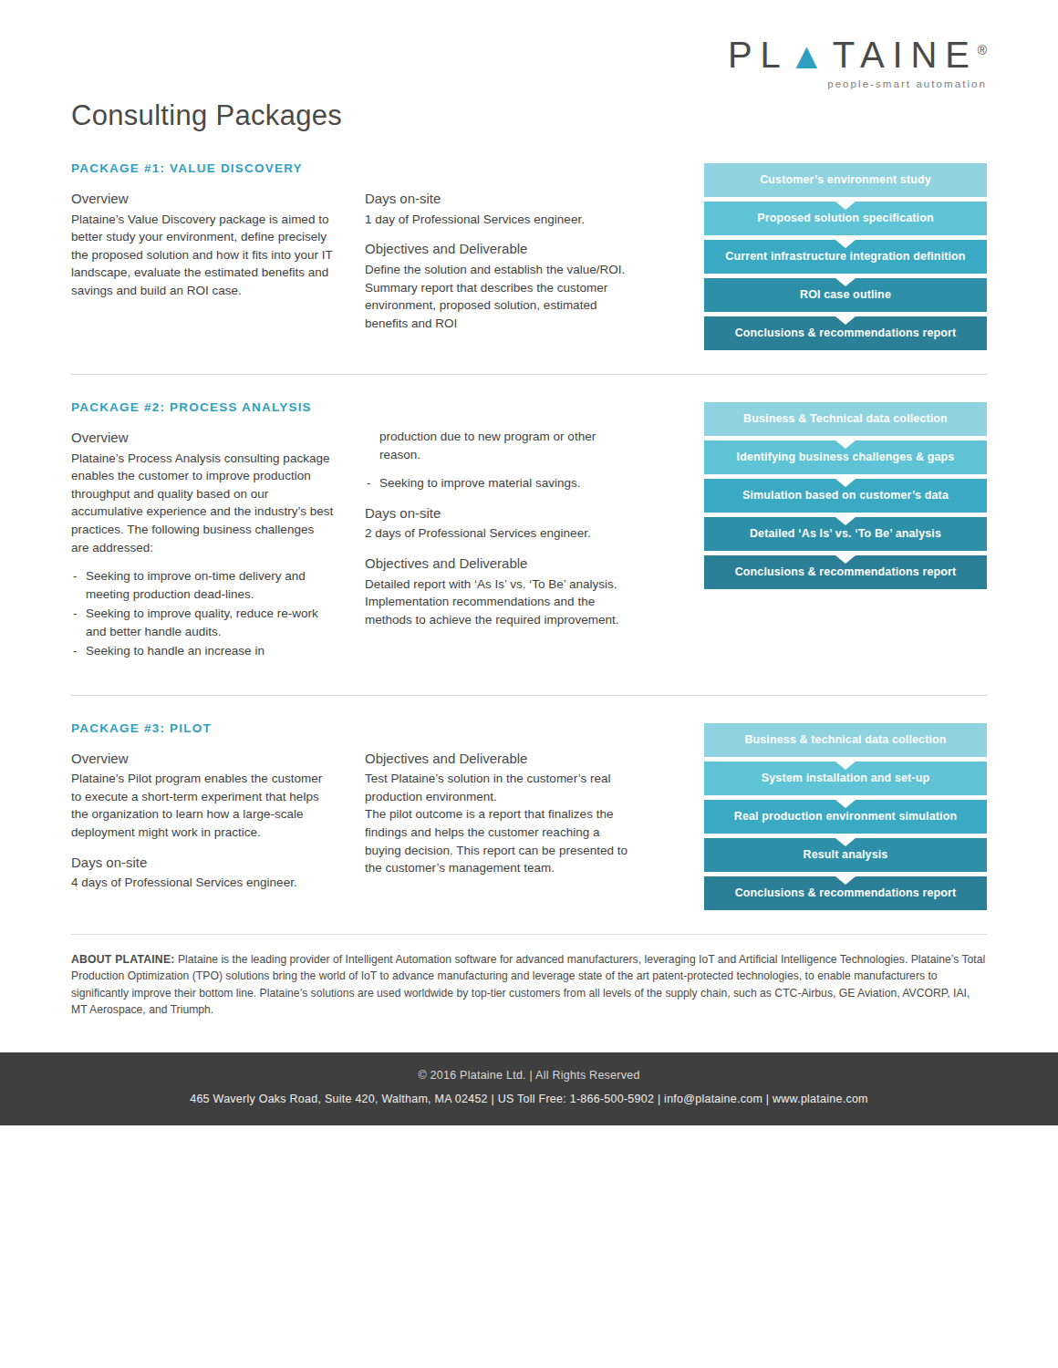PL▲TAINE®
people-smart automation
Consulting Packages
Package #1: Value Discovery
Overview
Plataine’s Value Discovery package is aimed to better study your environment, define precisely the proposed solution and how it fits into your IT landscape, evaluate the estimated benefits and savings and build an ROI case.
Days on-site
1 day of Professional Services engineer.
Objectives and Deliverable
Define the solution and establish the value/ROI.
Summary report that describes the customer environment, proposed solution, estimated benefits and ROI
Customer’s environment study
Proposed solution specification
Current infrastructure integration definition
ROI case outline
Conclusions & recommendations report
Package #2: Process Analysis
Overview
Plataine’s Process Analysis consulting package enables the customer to improve production throughput and quality based on our accumulative experience and the industry’s best practices. The following business challenges are addressed:
Seeking to improve on-time delivery and meeting production dead-lines.
Seeking to improve quality, reduce re-work and better handle audits.
Seeking to handle an increase in
production due to new program or other reason.
Seeking to improve material savings.
Days on-site
2 days of Professional Services engineer.
Objectives and Deliverable
Detailed report with ‘As Is’ vs. ‘To Be’ analysis. Implementation recommendations and the methods to achieve the required improvement.
Business & Technical data collection
Identifying business challenges & gaps
Simulation based on customer’s data
Detailed ‘As Is’ vs. ‘To Be’ analysis
Conclusions & recommendations report
Package #3: Pilot
Overview
Plataine’s Pilot program enables the customer to execute a short-term experiment that helps the organization to learn how a large-scale deployment might work in practice.
Days on-site
4 days of Professional Services engineer.
Objectives and Deliverable
Test Plataine’s solution in the customer’s real production environment.
The pilot outcome is a report that finalizes the findings and helps the customer reaching a buying decision. This report can be presented to the customer’s management team.
Business & technical data collection
System installation and set-up
Real production environment simulation
Result analysis
Conclusions & recommendations report
ABOUT PLATAINE: Plataine is the leading provider of Intelligent Automation software for advanced manufacturers, leveraging IoT and Artificial Intelligence Technologies. Plataine’s Total Production Optimization (TPO) solutions bring the world of IoT to advance manufacturing and leverage state of the art patent-protected technologies, to enable manufacturers to significantly improve their bottom line. Plataine’s solutions are used worldwide by top-tier customers from all levels of the supply chain, such as CTC-Airbus, GE Aviation, AVCORP, IAI, MT Aerospace, and Triumph.
© 2016 Plataine Ltd. | All Rights Reserved
465 Waverly Oaks Road, Suite 420, Waltham, MA 02452 | US Toll Free: 1-866-500-5902 | info@plataine.com | www.plataine.com